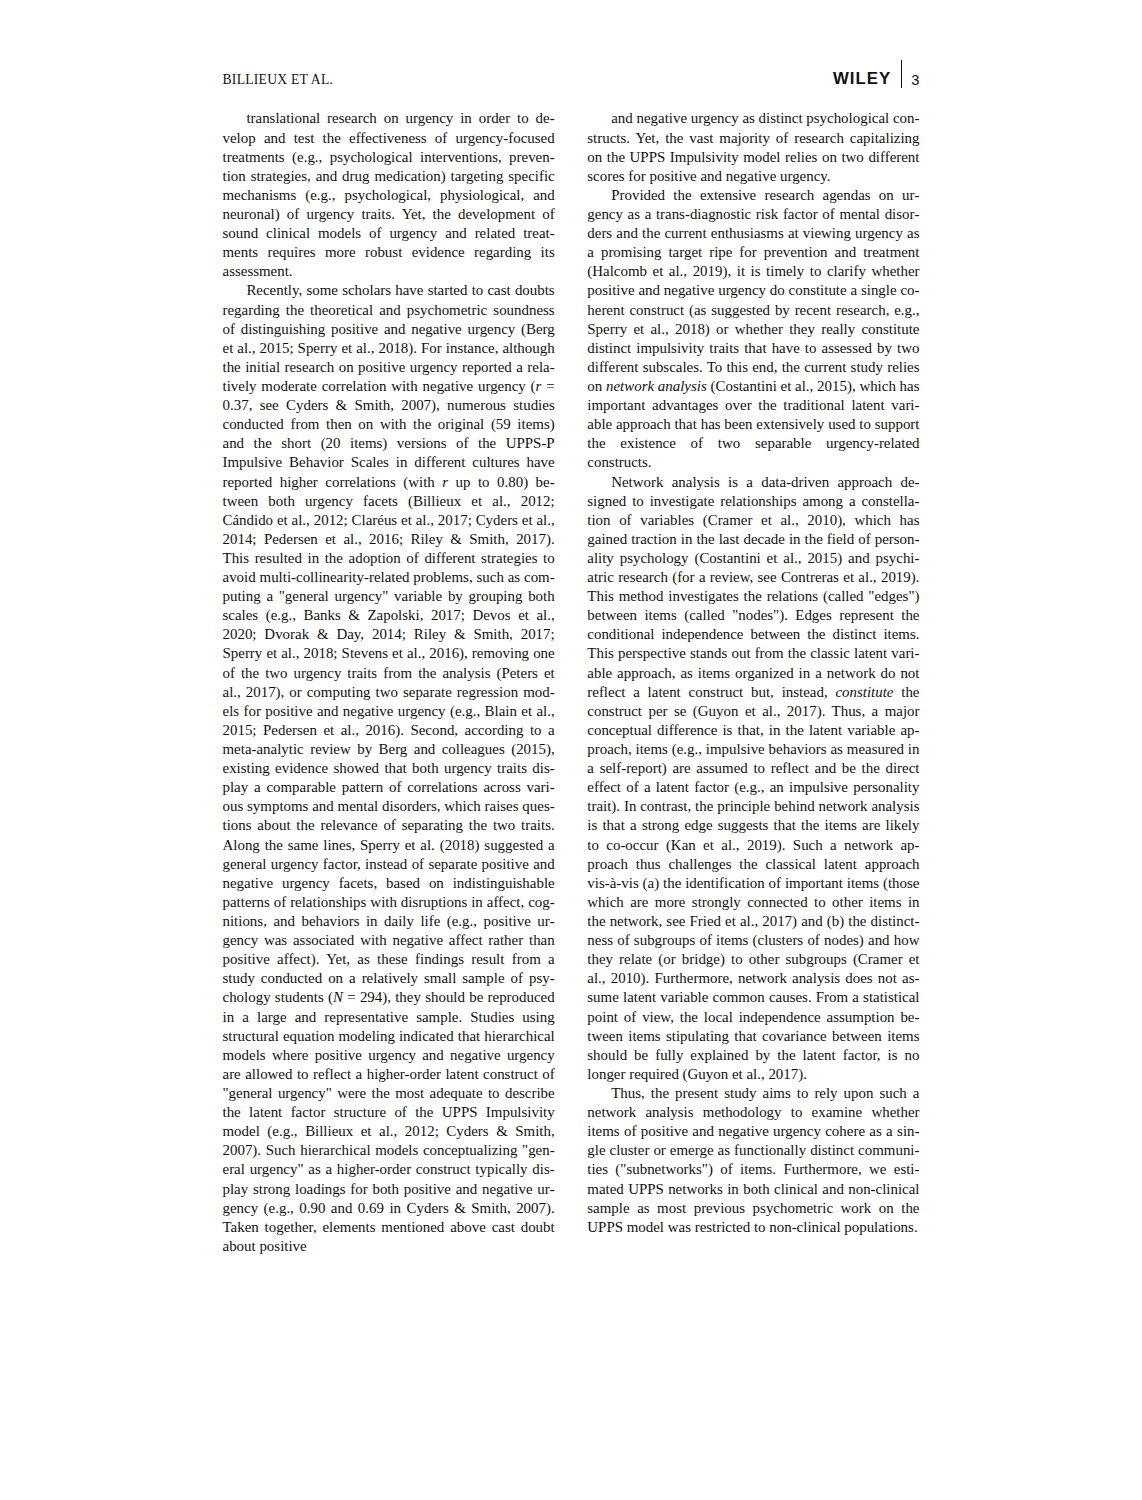BILLIEUX ET AL.
WILEY
3
translational research on urgency in order to develop and test the effectiveness of urgency-focused treatments (e.g., psychological interventions, prevention strategies, and drug medication) targeting specific mechanisms (e.g., psychological, physiological, and neuronal) of urgency traits. Yet, the development of sound clinical models of urgency and related treatments requires more robust evidence regarding its assessment.
Recently, some scholars have started to cast doubts regarding the theoretical and psychometric soundness of distinguishing positive and negative urgency (Berg et al., 2015; Sperry et al., 2018). For instance, although the initial research on positive urgency reported a relatively moderate correlation with negative urgency (r = 0.37, see Cyders & Smith, 2007), numerous studies conducted from then on with the original (59 items) and the short (20 items) versions of the UPPS-P Impulsive Behavior Scales in different cultures have reported higher correlations (with r up to 0.80) between both urgency facets (Billieux et al., 2012; Cándido et al., 2012; Claréus et al., 2017; Cyders et al., 2014; Pedersen et al., 2016; Riley & Smith, 2017). This resulted in the adoption of different strategies to avoid multi-collinearity-related problems, such as computing a "general urgency" variable by grouping both scales (e.g., Banks & Zapolski, 2017; Devos et al., 2020; Dvorak & Day, 2014; Riley & Smith, 2017; Sperry et al., 2018; Stevens et al., 2016), removing one of the two urgency traits from the analysis (Peters et al., 2017), or computing two separate regression models for positive and negative urgency (e.g., Blain et al., 2015; Pedersen et al., 2016). Second, according to a meta-analytic review by Berg and colleagues (2015), existing evidence showed that both urgency traits display a comparable pattern of correlations across various symptoms and mental disorders, which raises questions about the relevance of separating the two traits. Along the same lines, Sperry et al. (2018) suggested a general urgency factor, instead of separate positive and negative urgency facets, based on indistinguishable patterns of relationships with disruptions in affect, cognitions, and behaviors in daily life (e.g., positive urgency was associated with negative affect rather than positive affect). Yet, as these findings result from a study conducted on a relatively small sample of psychology students (N = 294), they should be reproduced in a large and representative sample. Studies using structural equation modeling indicated that hierarchical models where positive urgency and negative urgency are allowed to reflect a higher-order latent construct of "general urgency" were the most adequate to describe the latent factor structure of the UPPS Impulsivity model (e.g., Billieux et al., 2012; Cyders & Smith, 2007). Such hierarchical models conceptualizing "general urgency" as a higher-order construct typically display strong loadings for both positive and negative urgency (e.g., 0.90 and 0.69 in Cyders & Smith, 2007). Taken together, elements mentioned above cast doubt about positive
and negative urgency as distinct psychological constructs. Yet, the vast majority of research capitalizing on the UPPS Impulsivity model relies on two different scores for positive and negative urgency.
Provided the extensive research agendas on urgency as a trans-diagnostic risk factor of mental disorders and the current enthusiasms at viewing urgency as a promising target ripe for prevention and treatment (Halcomb et al., 2019), it is timely to clarify whether positive and negative urgency do constitute a single coherent construct (as suggested by recent research, e.g., Sperry et al., 2018) or whether they really constitute distinct impulsivity traits that have to assessed by two different subscales. To this end, the current study relies on network analysis (Costantini et al., 2015), which has important advantages over the traditional latent variable approach that has been extensively used to support the existence of two separable urgency-related constructs.
Network analysis is a data-driven approach designed to investigate relationships among a constellation of variables (Cramer et al., 2010), which has gained traction in the last decade in the field of personality psychology (Costantini et al., 2015) and psychiatric research (for a review, see Contreras et al., 2019). This method investigates the relations (called "edges") between items (called "nodes"). Edges represent the conditional independence between the distinct items. This perspective stands out from the classic latent variable approach, as items organized in a network do not reflect a latent construct but, instead, constitute the construct per se (Guyon et al., 2017). Thus, a major conceptual difference is that, in the latent variable approach, items (e.g., impulsive behaviors as measured in a self-report) are assumed to reflect and be the direct effect of a latent factor (e.g., an impulsive personality trait). In contrast, the principle behind network analysis is that a strong edge suggests that the items are likely to co-occur (Kan et al., 2019). Such a network approach thus challenges the classical latent approach vis-à-vis (a) the identification of important items (those which are more strongly connected to other items in the network, see Fried et al., 2017) and (b) the distinctness of subgroups of items (clusters of nodes) and how they relate (or bridge) to other subgroups (Cramer et al., 2010). Furthermore, network analysis does not assume latent variable common causes. From a statistical point of view, the local independence assumption between items stipulating that covariance between items should be fully explained by the latent factor, is no longer required (Guyon et al., 2017).
Thus, the present study aims to rely upon such a network analysis methodology to examine whether items of positive and negative urgency cohere as a single cluster or emerge as functionally distinct communities ("subnetworks") of items. Furthermore, we estimated UPPS networks in both clinical and non-clinical sample as most previous psychometric work on the UPPS model was restricted to non-clinical populations.